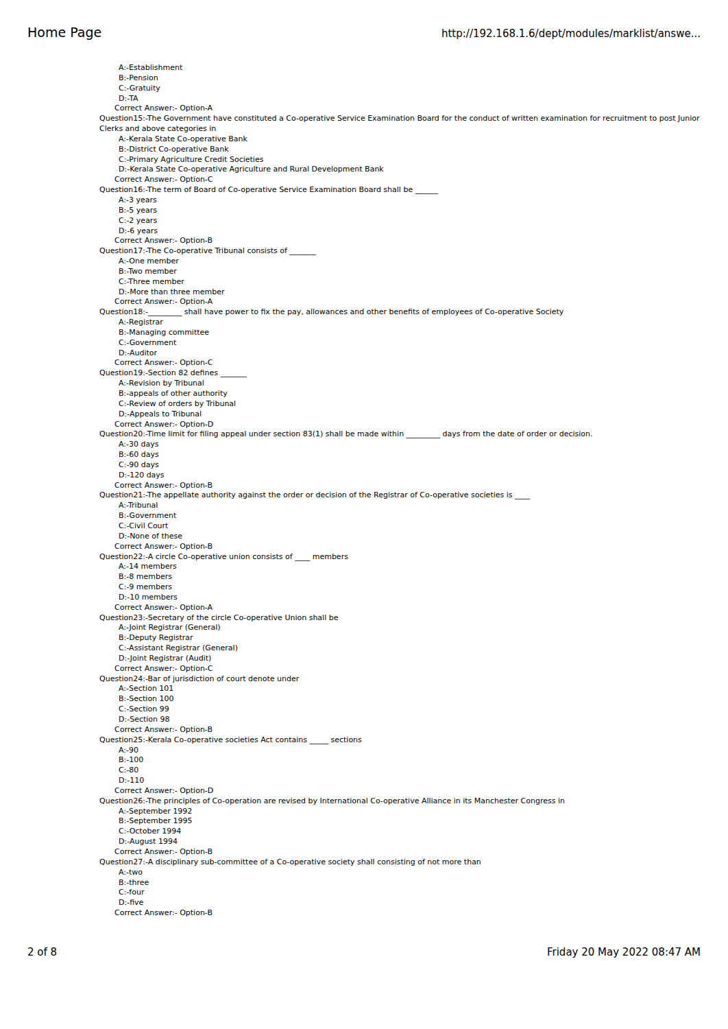Home Page
http://192.168.1.6/dept/modules/marklist/answe...
A:-Establishment
B:-Pension
C:-Gratuity
D:-TA
Correct Answer:- Option-A
Question15:-The Government have constituted a Co-operative Service Examination Board for the conduct of written examination for recruitment to post Junior Clerks and above categories in
A:-Kerala State Co-operative Bank
B:-District Co-operative Bank
C:-Primary Agriculture Credit Societies
D:-Kerala State Co-operative Agriculture and Rural Development Bank
Correct Answer:- Option-C
Question16:-The term of Board of Co-operative Service Examination Board shall be ______
A:-3 years
B:-5 years
C:-2 years
D:-6 years
Correct Answer:- Option-B
Question17:-The Co-operative Tribunal consists of _______
A:-One member
B:-Two member
C:-Three member
D:-More than three member
Correct Answer:- Option-A
Question18:-_________ shall have power to fix the pay, allowances and other benefits of employees of Co-operative Society
A:-Registrar
B:-Managing committee
C:-Government
D:-Auditor
Correct Answer:- Option-C
Question19:-Section 82 defines _______
A:-Revision by Tribunal
B:-appeals of other authority
C:-Review of orders by Tribunal
D:-Appeals to Tribunal
Correct Answer:- Option-D
Question20:-Time limit for filing appeal under section 83(1) shall be made within _________ days from the date of order or decision.
A:-30 days
B:-60 days
C:-90 days
D:-120 days
Correct Answer:- Option-B
Question21:-The appellate authority against the order or decision of the Registrar of Co-operative societies is ____
A:-Tribunal
B:-Government
C:-Civil Court
D:-None of these
Correct Answer:- Option-B
Question22:-A circle Co-operative union consists of ____ members
A:-14 members
B:-8 members
C:-9 members
D:-10 members
Correct Answer:- Option-A
Question23:-Secretary of the circle Co-operative Union shall be
A:-Joint Registrar (General)
B:-Deputy Registrar
C:-Assistant Registrar (General)
D:-Joint Registrar (Audit)
Correct Answer:- Option-C
Question24:-Bar of jurisdiction of court denote under
A:-Section 101
B:-Section 100
C:-Section 99
D:-Section 98
Correct Answer:- Option-B
Question25:-Kerala Co-operative societies Act contains _____ sections
A:-90
B:-100
C:-80
D:-110
Correct Answer:- Option-D
Question26:-The principles of Co-operation are revised by International Co-operative Alliance in its Manchester Congress in
A:-September 1992
B:-September 1995
C:-October 1994
D:-August 1994
Correct Answer:- Option-B
Question27:-A disciplinary sub-committee of a Co-operative society shall consisting of not more than
A:-two
B:-three
C:-four
D:-five
Correct Answer:- Option-B
2 of 8
Friday 20 May 2022 08:47 AM